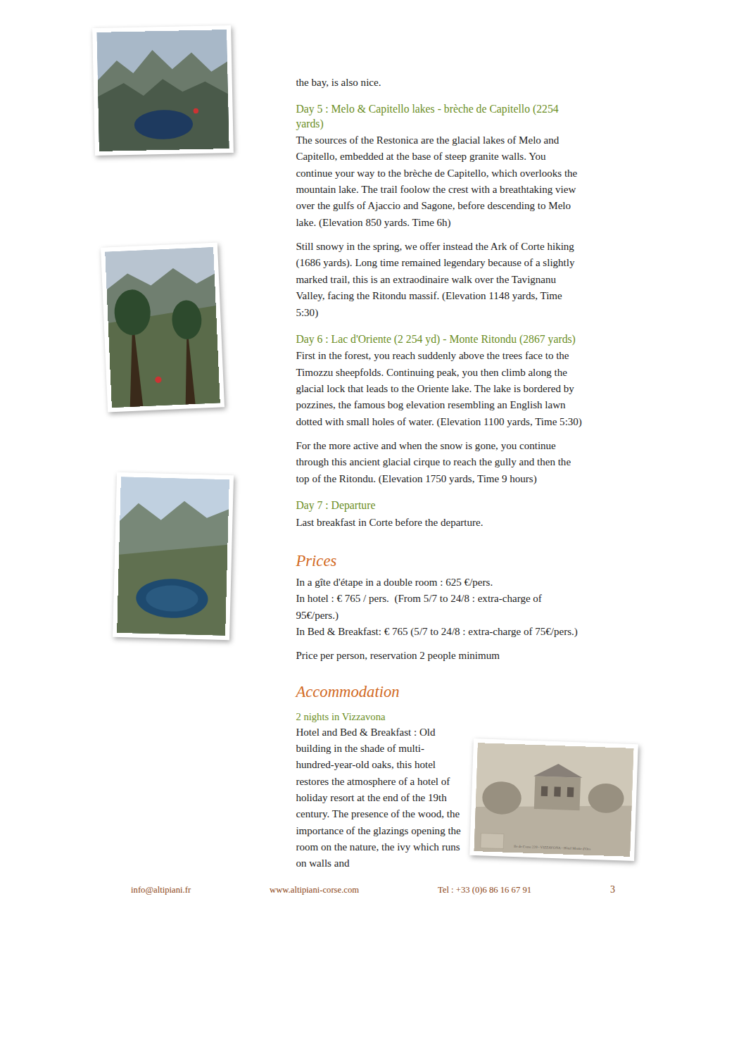the bay, is also nice.
Day 5 : Melo & Capitello lakes - brèche de Capitello (2254 yards)
The sources of the Restonica are the glacial lakes of Melo and Capitello, embedded at the base of steep granite walls. You continue your way to the brèche de Capitello, which overlooks the mountain lake. The trail foolow the crest with a breathtaking view over the gulfs of Ajaccio and Sagone, before descending to Melo lake. (Elevation 850 yards. Time 6h)
Still snowy in the spring, we offer instead the Ark of Corte hiking (1686 yards). Long time remained legendary because of a slightly marked trail, this is an extraodinaire walk over the Tavignanu Valley, facing the Ritondu massif. (Elevation 1148 yards, Time 5:30)
Day 6 : Lac d'Oriente (2 254 yd) - Monte Ritondu (2867 yards)
First in the forest, you reach suddenly above the trees face to the Timozzu sheepfolds. Continuing peak, you then climb along the glacial lock that leads to the Oriente lake. The lake is bordered by pozzines, the famous bog elevation resembling an English lawn dotted with small holes of water. (Elevation 1100 yards, Time 5:30)
For the more active and when the snow is gone, you continue through this ancient glacial cirque to reach the gully and then the top of the Ritondu. (Elevation 1750 yards, Time 9 hours)
Day 7 : Departure
Last breakfast in Corte before the departure.
Prices
In a gîte d'étape in a double room : 625 €/pers.
In hotel : € 765 / pers. (From 5/7 to 24/8 : extra-charge of 95€/pers.)
In Bed & Breakfast: € 765 (5/7 to 24/8 : extra-charge of 75€/pers.)
Price per person, reservation 2 people minimum
Accommodation
2 nights in Vizzavona
Hotel and Bed & Breakfast : Old building in the shade of multi-hundred-year-old oaks, this hotel restores the atmosphere of a hotel of holiday resort at the end of the 19th century. The presence of the wood, the importance of the glazings opening the room on the nature, the ivy which runs on walls and
info@altipiani.fr www.altipiani-corse.com Tel : +33 (0)6 86 16 67 91 3